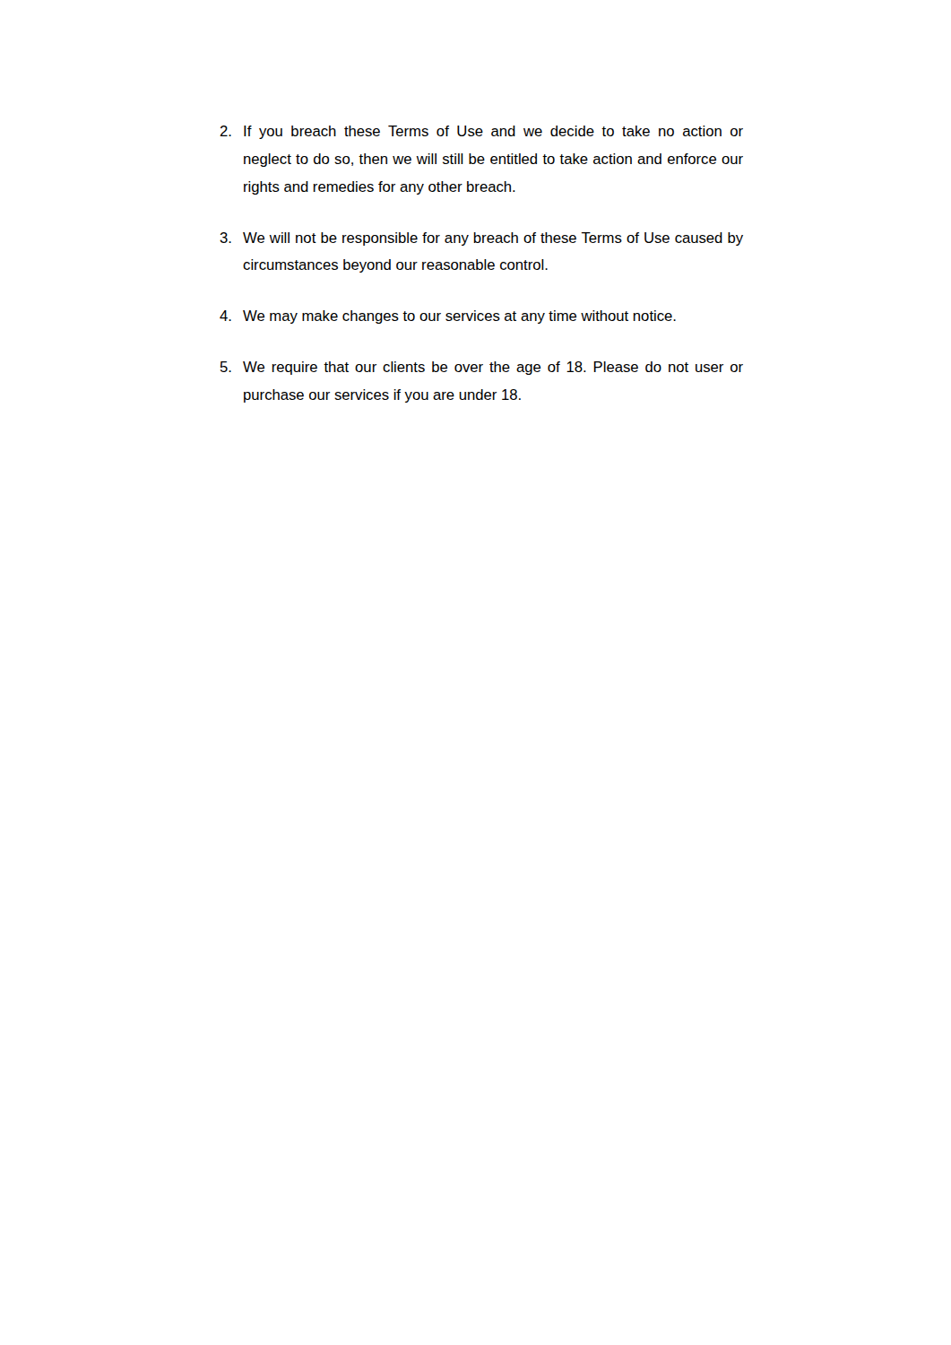If you breach these Terms of Use and we decide to take no action or neglect to do so, then we will still be entitled to take action and enforce our rights and remedies for any other breach.
We will not be responsible for any breach of these Terms of Use caused by circumstances beyond our reasonable control.
We may make changes to our services at any time without notice.
We require that our clients be over the age of 18. Please do not user or purchase our services if you are under 18.